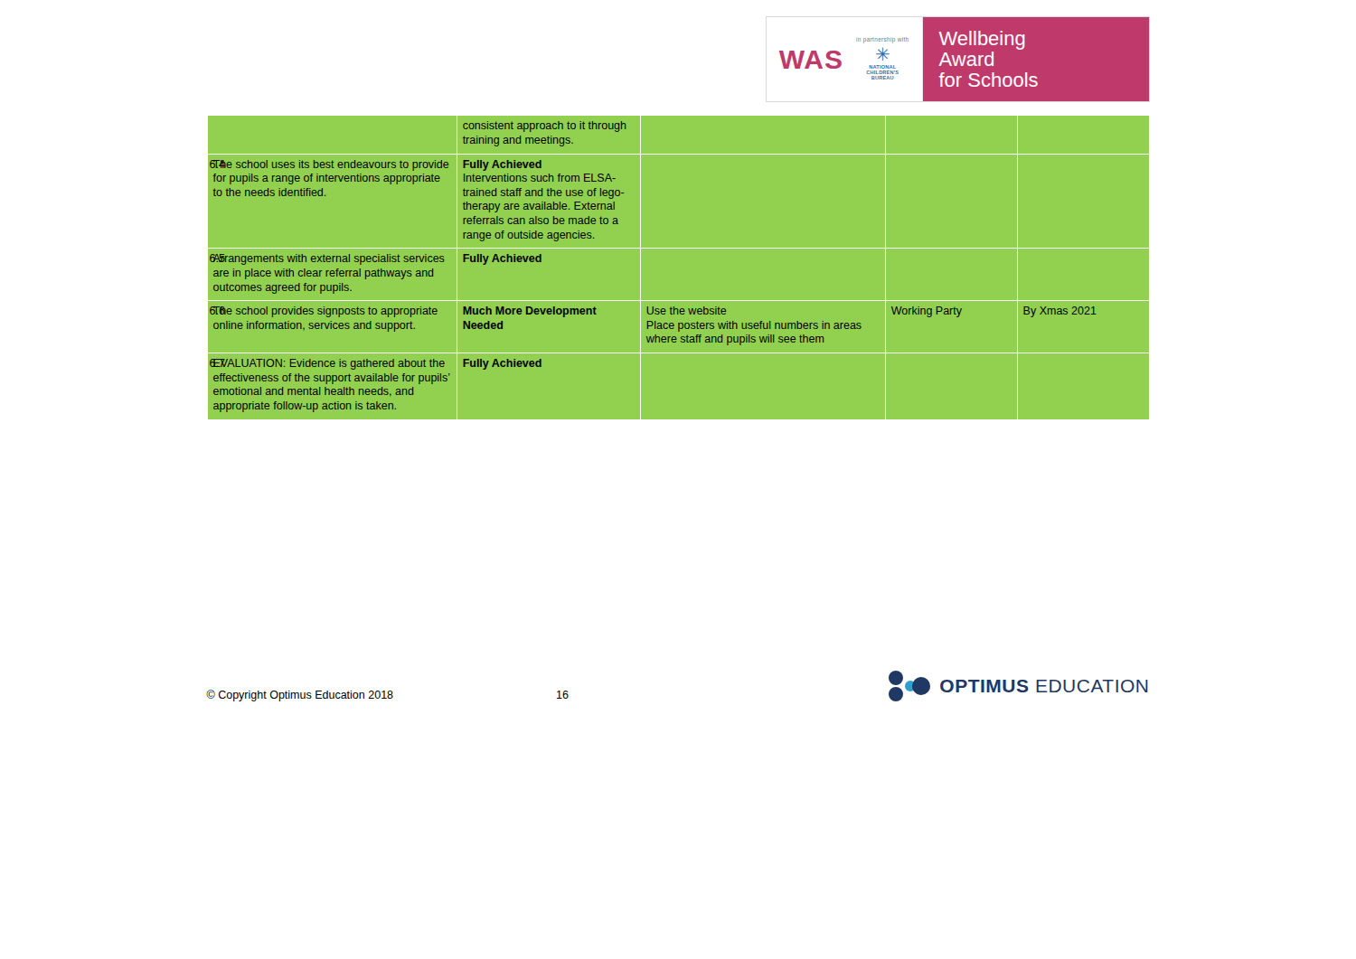WAS
in partnership with
✳
NATIONAL
CHILDREN'S
BUREAU
Wellbeing
Award
for Schools
| | consistent approach to it through training and meetings. | | | |
| 6.4 The school uses its best endeavours to provide for pupils a range of interventions appropriate to the needs identified. | Fully Achieved Interventions such from ELSA-trained staff and the use of lego-therapy are available. External referrals can also be made to a range of outside agencies. | | | |
| 6.5 Arrangements with external specialist services are in place with clear referral pathways and outcomes agreed for pupils. | Fully Achieved | | | |
| 6.6 The school provides signposts to appropriate online information, services and support. | Much More Development Needed | Use the website Place posters with useful numbers in areas where staff and pupils will see them | Working Party | By Xmas 2021 |
| 6.7 EVALUATION: Evidence is gathered about the effectiveness of the support available for pupils’ emotional and mental health needs, and appropriate follow-up action is taken. | Fully Achieved | | | |
© Copyright Optimus Education 2018
16
OPTIMUS EDUCATION